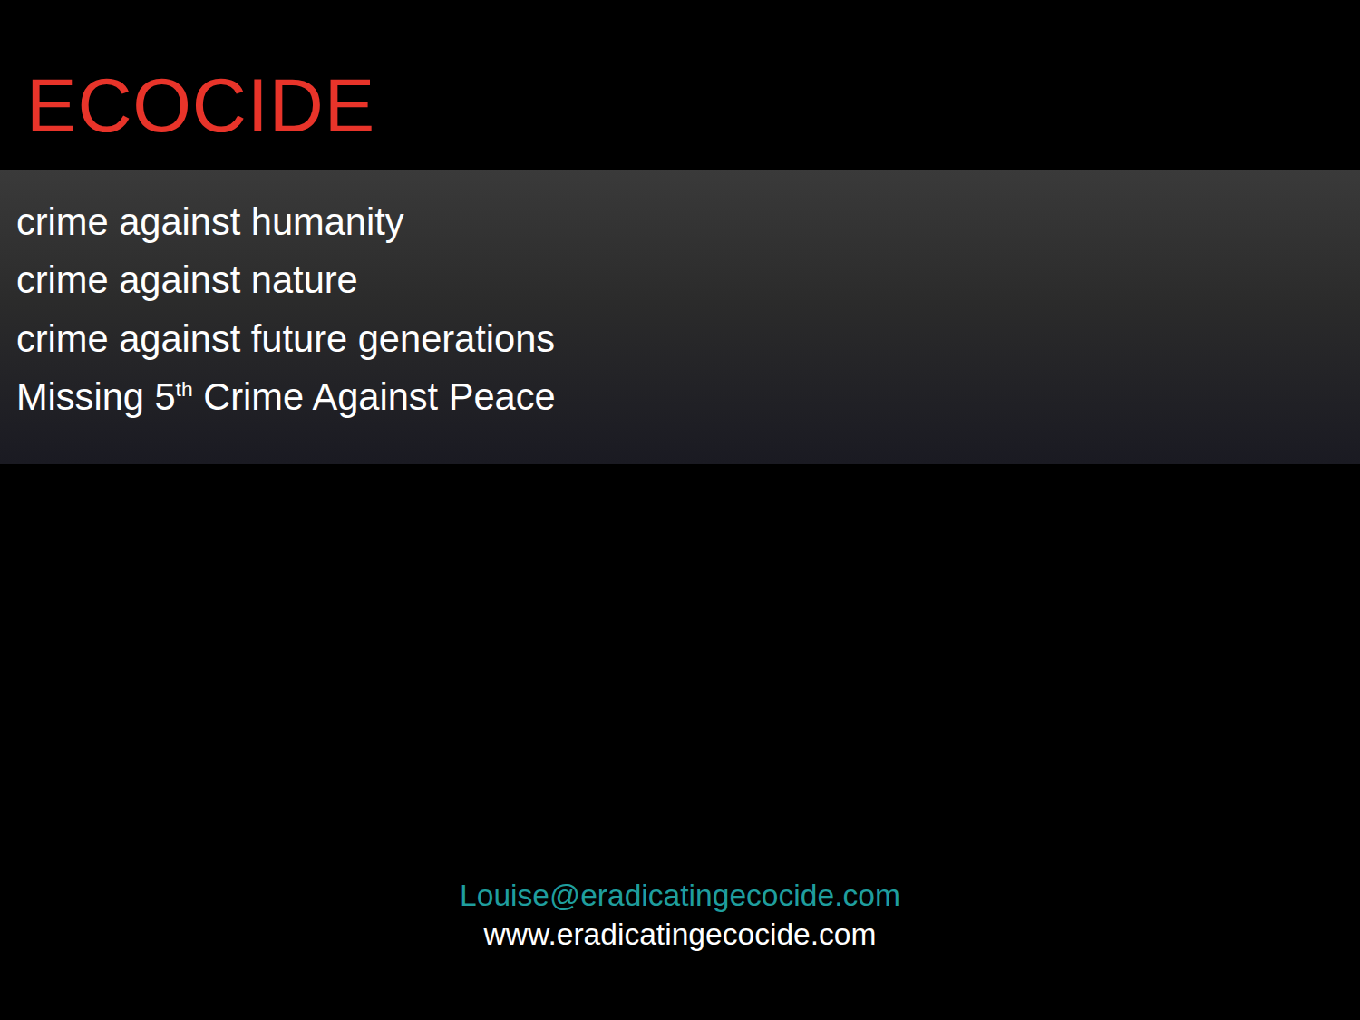ECOCIDE
crime against humanity
crime against nature
crime against future generations
Missing 5th Crime Against Peace
Louise@eradicatingecocide.com www.eradicatingecocide.com